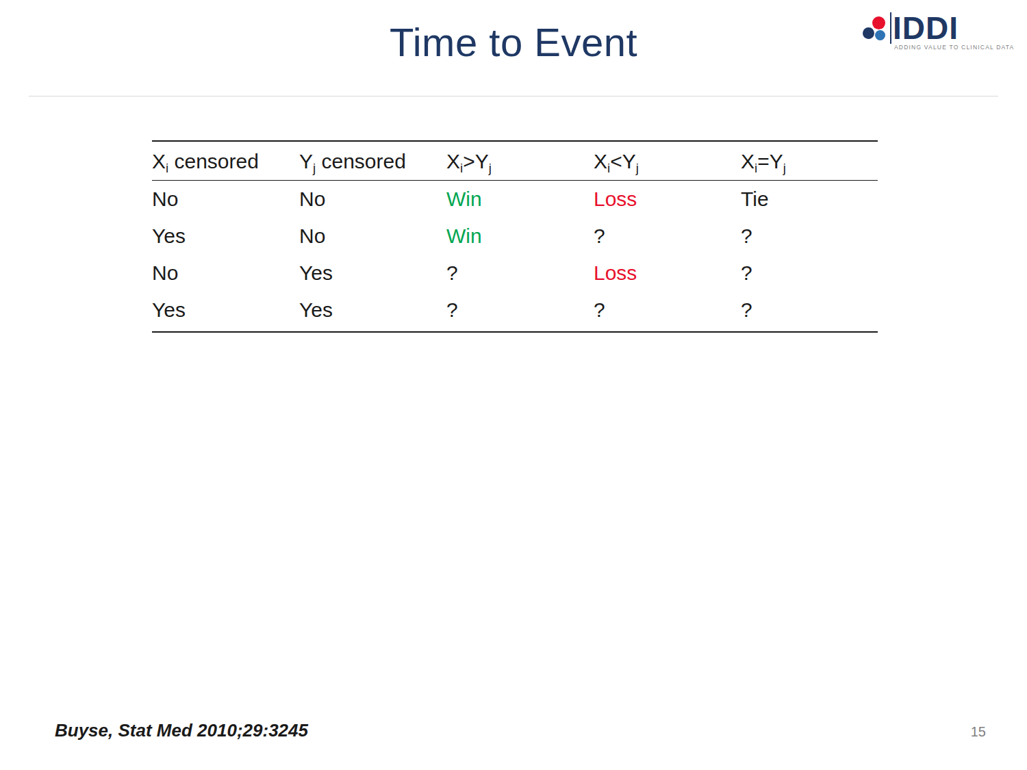Time to Event
IDDI
ADDING VALUE TO CLINICAL DATA
| X i censored | Y j censored | X i >Y j | X i <Y j | X i =Y j |
| --- | --- | --- | --- | --- |
| No | No | Win | Loss | Tie |
| Yes | No | Win | ? | ? |
| No | Yes | ? | Loss | ? |
| Yes | Yes | ? | ? | ? |
Buyse, Stat Med 2010;29:3245
15